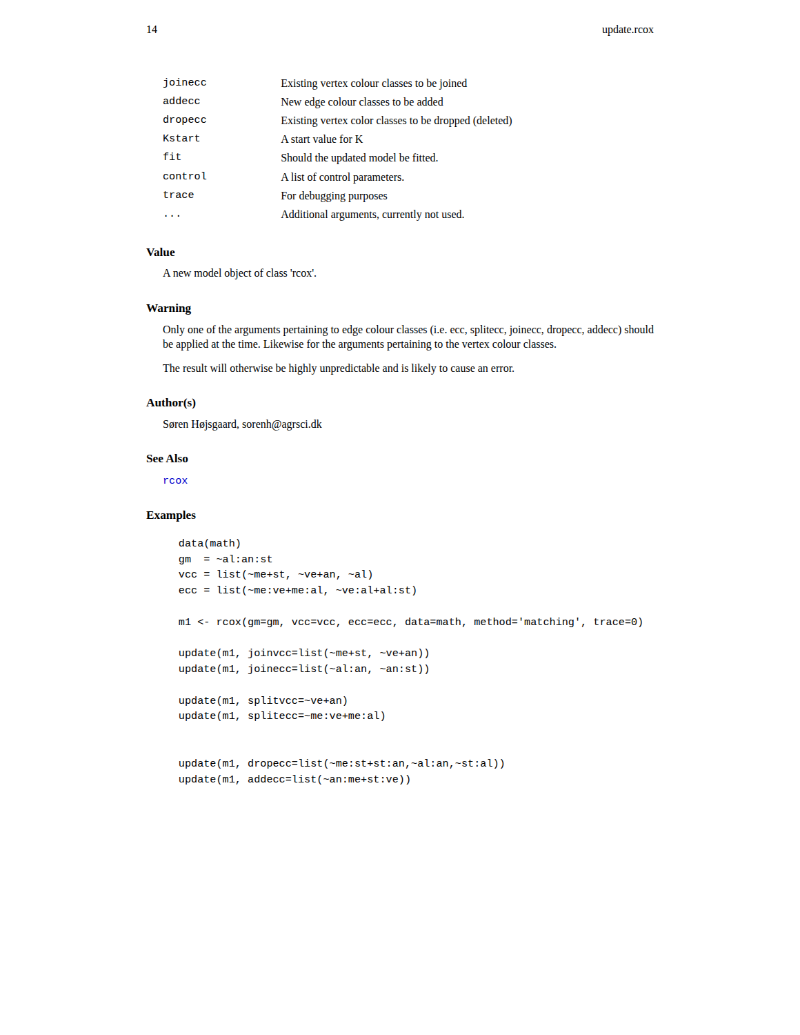14 update.rcox
joinecc
Existing vertex colour classes to be joined
addecc
New edge colour classes to be added
dropecc
Existing vertex color classes to be dropped (deleted)
Kstart
A start value for K
fit
Should the updated model be fitted.
control
A list of control parameters.
trace
For debugging purposes
...
Additional arguments, currently not used.
Value
A new model object of class 'rcox'.
Warning
Only one of the arguments pertaining to edge colour classes (i.e. ecc, splitecc, joinecc, dropecc, addecc) should be applied at the time. Likewise for the arguments pertaining to the vertex colour classes.
The result will otherwise be highly unpredictable and is likely to cause an error.
Author(s)
Søren Højsgaard, sorenh@agrsci.dk
See Also
rcox
Examples
data(math)
gm  = ~al:an:st
vcc = list(~me+st, ~ve+an, ~al)
ecc = list(~me:ve+me:al, ~ve:al+al:st)

m1 <- rcox(gm=gm, vcc=vcc, ecc=ecc, data=math, method='matching', trace=0)

update(m1, joinvcc=list(~me+st, ~ve+an))
update(m1, joinecc=list(~al:an, ~an:st))

update(m1, splitvcc=~ve+an)
update(m1, splitecc=~me:ve+me:al)


update(m1, dropecc=list(~me:st+st:an,~al:an,~st:al))
update(m1, addecc=list(~an:me+st:ve))